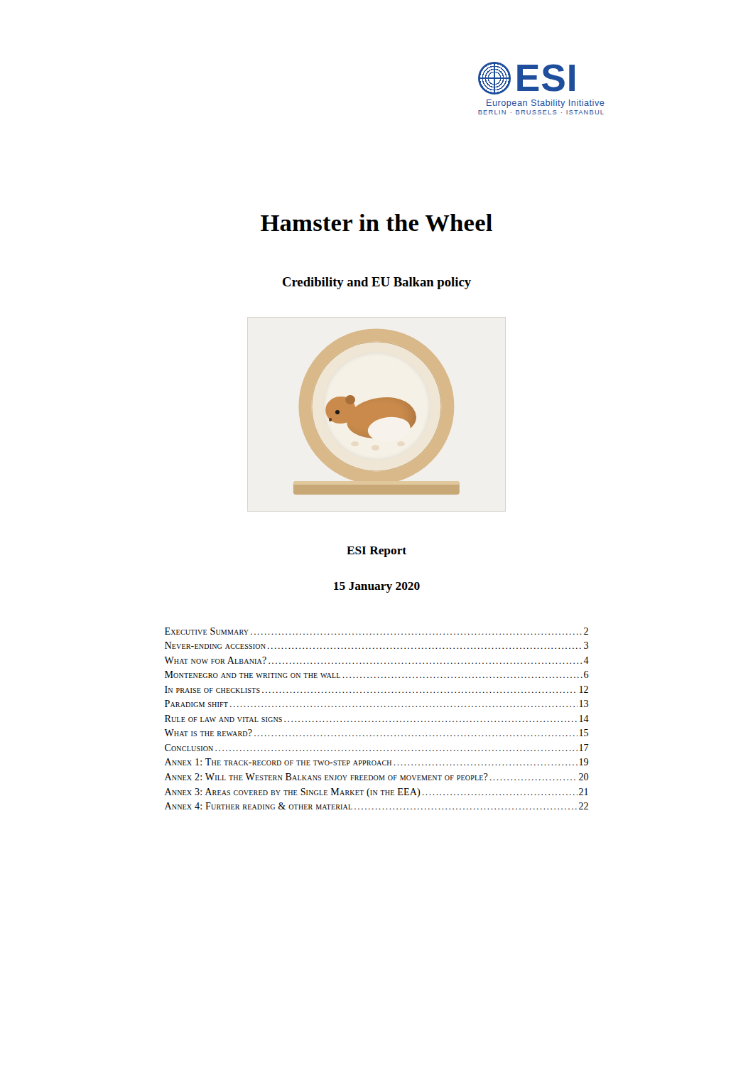ESI
European Stability Initiative
BERLIN · BRUSSELS · ISTANBUL
Hamster in the Wheel
Credibility and EU Balkan policy
ESI Report
15 January 2020
Executive Summary .................................................................................................................................. 2
Never-ending accession .............................................................................................................................. 3
What now for Albania? ............................................................................................................................... 4
Montenegro and the writing on the wall ......................................................................................... 6
In praise of checklists .............................................................................................................................. 12
Paradigm shift ......................................................................................................................................... 13
Rule of law and vital signs ..................................................................................................................... 14
What is the reward? ................................................................................................................................. 15
Conclusion ................................................................................................................................................. 17
Annex 1: The track-record of the two-step approach ......................................................... 19
Annex 2: Will the Western Balkans enjoy freedom of movement of people? ............................... 20
Annex 3: Areas covered by the Single Market (in the EEA) ................................................. 21
Annex 4: Further reading & other material ..................................................................................... 22